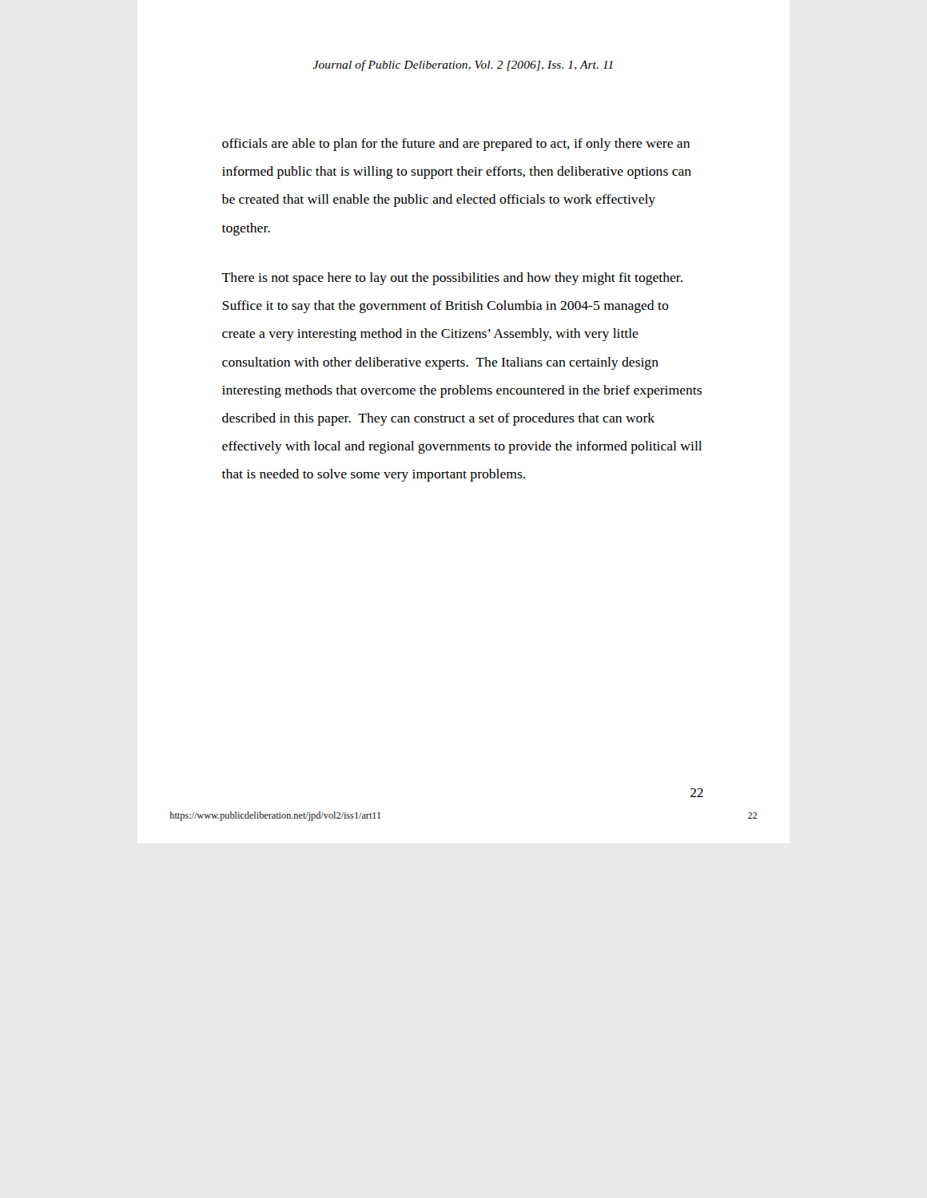Journal of Public Deliberation, Vol. 2 [2006], Iss. 1, Art. 11
officials are able to plan for the future and are prepared to act, if only there were an informed public that is willing to support their efforts, then deliberative options can be created that will enable the public and elected officials to work effectively together.
There is not space here to lay out the possibilities and how they might fit together. Suffice it to say that the government of British Columbia in 2004-5 managed to create a very interesting method in the Citizens’ Assembly, with very little consultation with other deliberative experts. The Italians can certainly design interesting methods that overcome the problems encountered in the brief experiments described in this paper. They can construct a set of procedures that can work effectively with local and regional governments to provide the informed political will that is needed to solve some very important problems.
22
https://www.publicdeliberation.net/jpd/vol2/iss1/art11 22